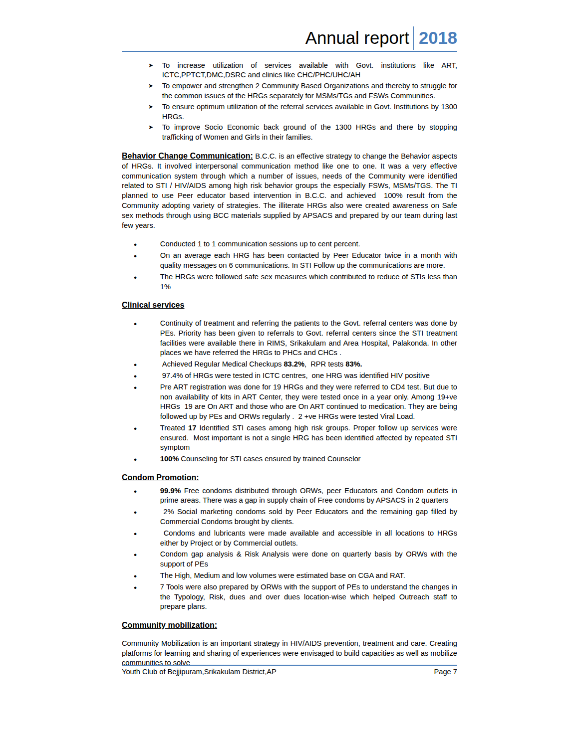Annual report 2018
To increase utilization of services available with Govt. institutions like ART, ICTC,PPTCT,DMC,DSRC and clinics like CHC/PHC/UHC/AH
To empower and strengthen 2 Community Based Organizations and thereby to struggle for the common issues of the HRGs separately for MSMs/TGs and FSWs Communities.
To ensure optimum utilization of the referral services available in Govt. Institutions by 1300 HRGs.
To improve Socio Economic back ground of the 1300 HRGs and there by stopping trafficking of Women and Girls in their families.
Behavior Change Communication: B.C.C. is an effective strategy to change the Behavior aspects of HRGs. It involved interpersonal communication method like one to one. It was a very effective communication system through which a number of issues, needs of the Community were identified related to STI / HIV/AIDS among high risk behavior groups the especially FSWs, MSMs/TGS. The TI planned to use Peer educator based intervention in B.C.C. and achieved 100% result from the Community adopting variety of strategies. The illiterate HRGs also were created awareness on Safe sex methods through using BCC materials supplied by APSACS and prepared by our team during last few years.
Conducted 1 to 1 communication sessions up to cent percent.
On an average each HRG has been contacted by Peer Educator twice in a month with quality messages on 6 communications. In STI Follow up the communications are more.
The HRGs were followed safe sex measures which contributed to reduce of STIs less than 1%
Clinical services
Continuity of treatment and referring the patients to the Govt. referral centers was done by PEs. Priority has been given to referrals to Govt. referral centers since the STI treatment facilities were available there in RIMS, Srikakulam and Area Hospital, Palakonda. In other places we have referred the HRGs to PHCs and CHCs .
Achieved Regular Medical Checkups 83.2%, RPR tests 83%.
97.4% of HRGs were tested in ICTC centres, one HRG was identified HIV positive
Pre ART registration was done for 19 HRGs and they were referred to CD4 test. But due to non availability of kits in ART Center, they were tested once in a year only. Among 19+ve HRGs 19 are On ART and those who are On ART continued to medication. They are being followed up by PEs and ORWs regularly . 2 +ve HRGs were tested Viral Load.
Treated 17 Identified STI cases among high risk groups. Proper follow up services were ensured. Most important is not a single HRG has been identified affected by repeated STI symptom
100% Counseling for STI cases ensured by trained Counselor
Condom Promotion:
99.9% Free condoms distributed through ORWs, peer Educators and Condom outlets in prime areas. There was a gap in supply chain of Free condoms by APSACS in 2 quarters
2% Social marketing condoms sold by Peer Educators and the remaining gap filled by Commercial Condoms brought by clients.
Condoms and lubricants were made available and accessible in all locations to HRGs either by Project or by Commercial outlets.
Condom gap analysis & Risk Analysis were done on quarterly basis by ORWs with the support of PEs
The High, Medium and low volumes were estimated base on CGA and RAT.
7 Tools were also prepared by ORWs with the support of PEs to understand the changes in the Typology, Risk, dues and over dues location-wise which helped Outreach staff to prepare plans.
Community mobilization:
Community Mobilization is an important strategy in HIV/AIDS prevention, treatment and care. Creating platforms for learning and sharing of experiences were envisaged to build capacities as well as mobilize communities to solve
Youth Club of Bejjipuram,Srikakulam District,AP Page 7